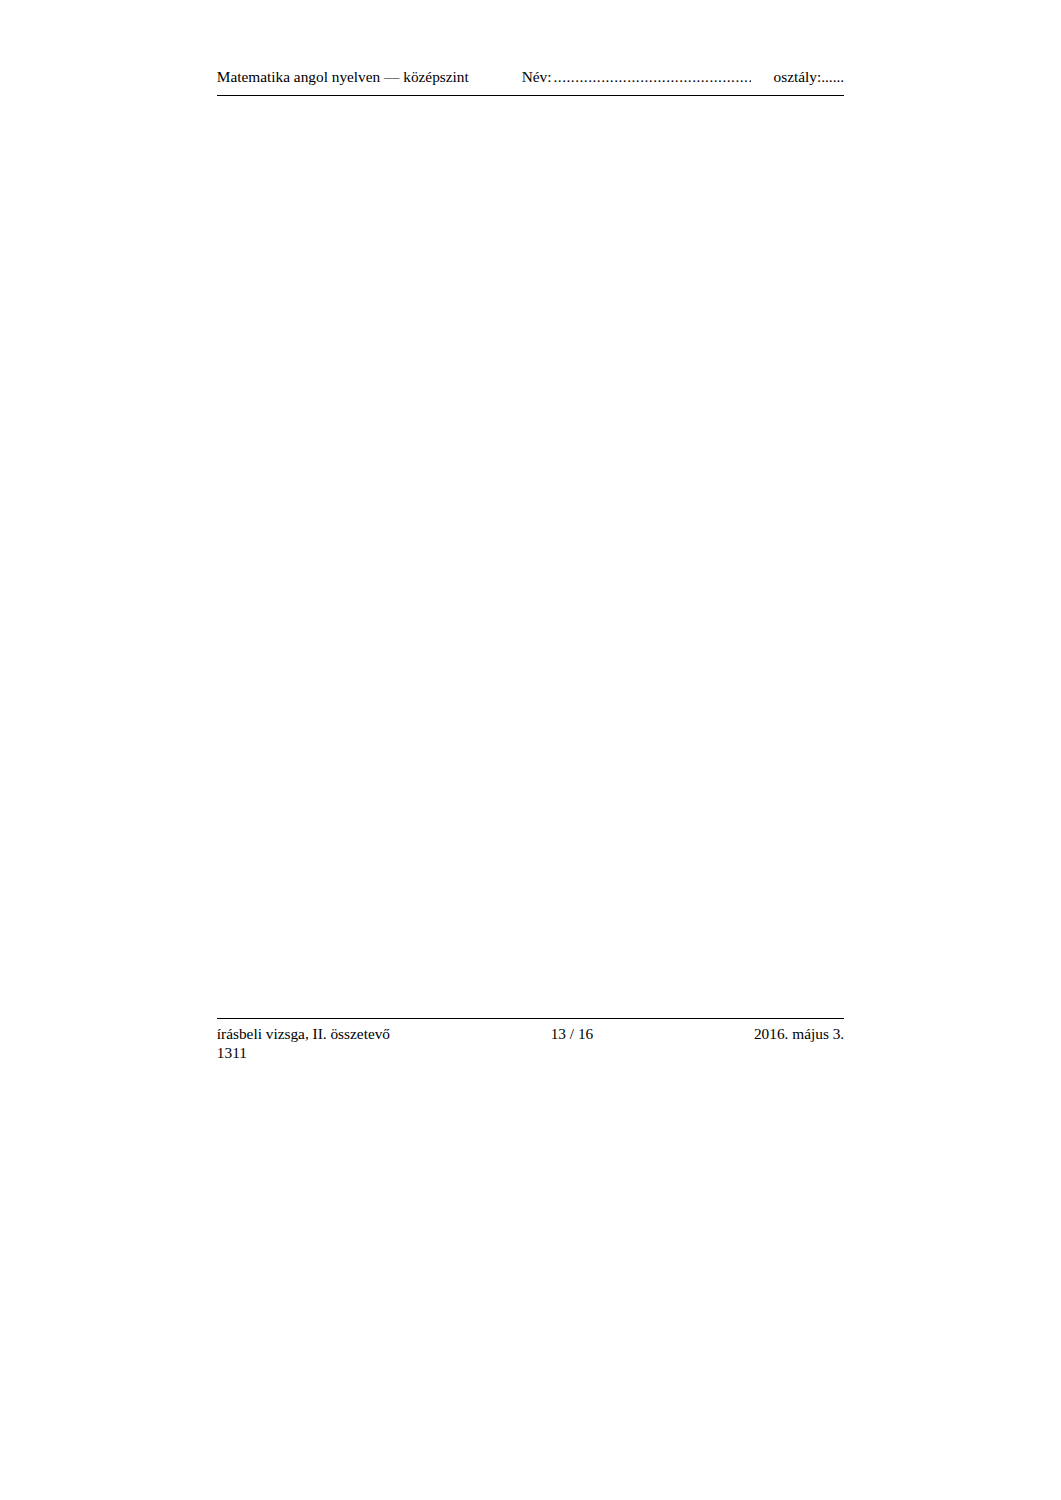Matematika angol nyelven — középszint
Név: ...........................................................
osztály:......
írásbeli vizsga, II. összetevő 1311
13 / 16
2016. május 3.